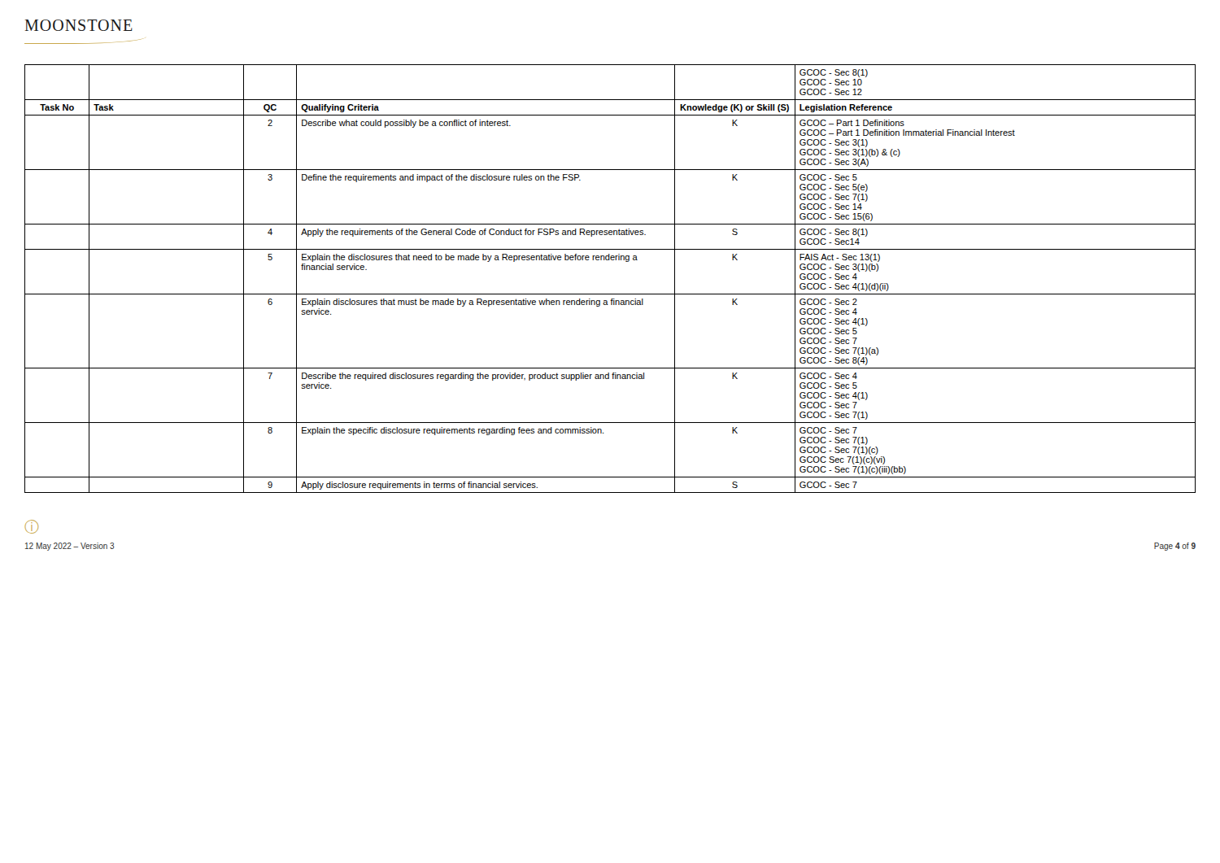MOONSTONE
| | | | | | GCOC - Sec 8(1) GCOC - Sec 10 GCOC - Sec 12 |
| Task No | Task | QC | Qualifying Criteria | Knowledge (K) or Skill (S) | Legislation Reference |
| | | 2 | Describe what could possibly be a conflict of interest. | K | GCOC – Part 1 Definitions GCOC – Part 1 Definition Immaterial Financial Interest GCOC - Sec 3(1) GCOC - Sec 3(1)(b) & (c) GCOC - Sec 3(A) |
| | | 3 | Define the requirements and impact of the disclosure rules on the FSP. | K | GCOC - Sec 5 GCOC - Sec 5(e) GCOC - Sec 7(1) GCOC - Sec 14 GCOC - Sec 15(6) |
| | | 4 | Apply the requirements of the General Code of Conduct for FSPs and Representatives. | S | GCOC - Sec 8(1) GCOC - Sec14 |
| | | 5 | Explain the disclosures that need to be made by a Representative before rendering a financial service. | K | FAIS Act - Sec 13(1) GCOC - Sec 3(1)(b) GCOC - Sec 4 GCOC - Sec 4(1)(d)(ii) |
| | | 6 | Explain disclosures that must be made by a Representative when rendering a financial service. | K | GCOC - Sec 2 GCOC - Sec 4 GCOC - Sec 4(1) GCOC - Sec 5 GCOC - Sec 7 GCOC - Sec 7(1)(a) GCOC - Sec 8(4) |
| | | 7 | Describe the required disclosures regarding the provider, product supplier and financial service. | K | GCOC - Sec 4 GCOC - Sec 5 GCOC - Sec 4(1) GCOC - Sec 7 GCOC - Sec 7(1) |
| | | 8 | Explain the specific disclosure requirements regarding fees and commission. | K | GCOC - Sec 7 GCOC - Sec 7(1) GCOC - Sec 7(1)(c) GCOC Sec 7(1)(c)(vi) GCOC - Sec 7(1)(c)(iii)(bb) |
| | | 9 | Apply disclosure requirements in terms of financial services. | S | GCOC - Sec 7 |
ⓘ
12 May 2022 – Version 3 Page 4 of 9